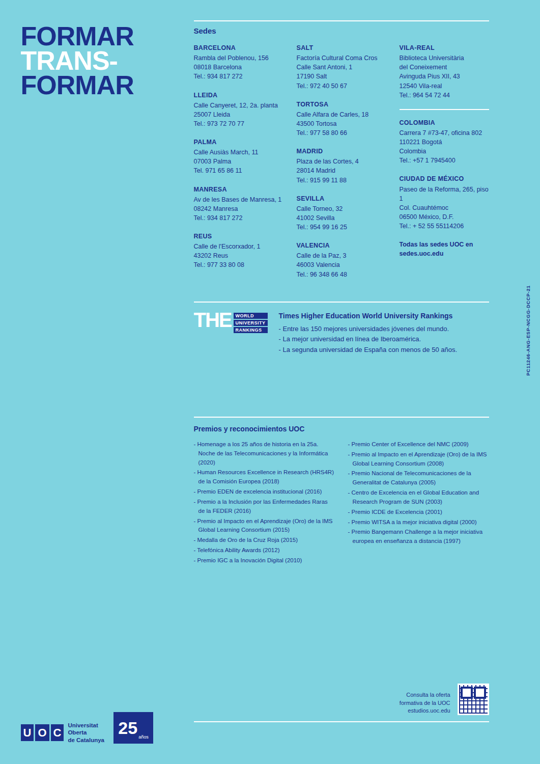FORMAR TRANS- FORMAR
Sedes
BARCELONA
Rambla del Poblenou, 156
08018 Barcelona
Tel.: 934 817 272
LLEIDA
Calle Canyeret, 12, 2a. planta
25007 Lleida
Tel.: 973 72 70 77
PALMA
Calle Ausiàs March, 11
07003 Palma
Tel. 971 65 86 11
MANRESA
Av de les Bases de Manresa, 1
08242 Manresa
Tel.: 934 817 272
REUS
Calle de l'Escorxador, 1
43202 Reus
Tel.: 977 33 80 08
SALT
Factoría Cultural Coma Cros
Calle Sant Antoni, 1
17190 Salt
Tel.: 972 40 50 67
TORTOSA
Calle Alfara de Carles, 18
43500 Tortosa
Tel.: 977 58 80 66
MADRID
Plaza de las Cortes, 4
28014 Madrid
Tel.: 915 99 11 88
SEVILLA
Calle Torneo, 32
41002 Sevilla
Tel.: 954 99 16 25
VALENCIA
Calle de la Paz, 3
46003 Valencia
Tel.: 96 348 66 48
VILA-REAL
Biblioteca Universitària
del Coneixement
Avinguda Pius XII, 43
12540 Vila-real
Tel.: 964 54 72 44
COLOMBIA
Carrera 7 #73-47, oficina 802
110221 Bogotá
Colombia
Tel.: +57 1 7945400
CIUDAD DE MÉXICO
Paseo de la Reforma, 265, piso 1
Col. Cuauhtémoc
06500 México, D.F.
Tel.: + 52 55 55114206
Todas las sedes UOC en
sedes.uoc.edu
THE
World University Rankings
Times Higher Education World University Rankings
Entre las 150 mejores universidades jóvenes del mundo.
La mejor universidad en línea de Iberoamérica.
La segunda universidad de España con menos de 50 años.
Premios y reconocimientos UOC
Homenage a los 25 años de historia en la 25a. Noche de las Telecomunicaciones y la Informática (2020)
Human Resources Excellence in Research (HRS4R) de la Comisión Europea (2018)
Premio EDEN de excelencia institucional (2016)
Premio a la Inclusión por las Enfermedades Raras de la FEDER (2016)
Premio al Impacto en el Aprendizaje (Oro) de la IMS Global Learning Consortium (2015)
Medalla de Oro de la Cruz Roja (2015)
Telefónica Ability Awards (2012)
Premio IGC a la Inovación Digital (2010)
Premio Center of Excellence del NMC (2009)
Premio al Impacto en el Aprendizaje (Oro) de la IMS Global Learning Consortium (2008)
Premio Nacional de Telecomunicaciones de la Generalitat de Catalunya (2005)
Centro de Excelencia en el Global Education and Research Program de SUN (2003)
Premio ICDE de Excelencia (2001)
Premio WITSA a la mejor iniciativa digital (2000)
Premio Bangemann Challenge a la mejor iniciativa europea en enseñanza a distancia (1997)
Consulta la oferta
formativa de la UOC
estudios.uoc.edu
PC11246-ANG-ESP-NCGG-DCCP-21
UOC
Universitat
Oberta
de Catalunya
25 años